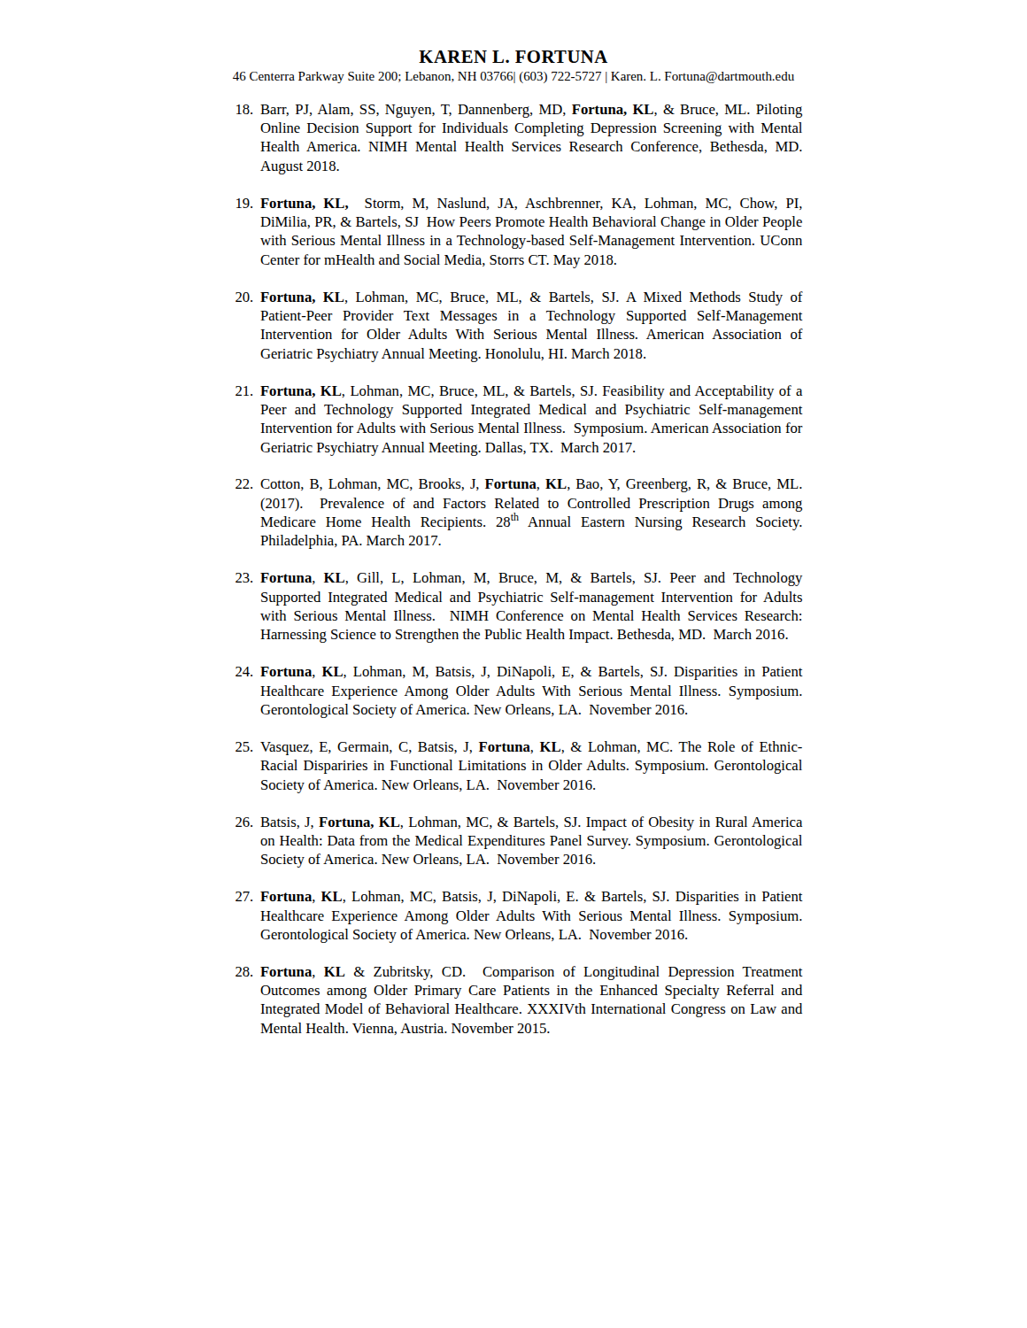KAREN L. FORTUNA
46 Centerra Parkway Suite 200; Lebanon, NH 03766| (603) 722-5727 | Karen. L. Fortuna@dartmouth.edu
Barr, PJ, Alam, SS, Nguyen, T, Dannenberg, MD, Fortuna, KL, & Bruce, ML. Piloting Online Decision Support for Individuals Completing Depression Screening with Mental Health America. NIMH Mental Health Services Research Conference, Bethesda, MD. August 2018.
Fortuna, KL, Storm, M, Naslund, JA, Aschbrenner, KA, Lohman, MC, Chow, PI, DiMilia, PR, & Bartels, SJ How Peers Promote Health Behavioral Change in Older People with Serious Mental Illness in a Technology-based Self-Management Intervention. UConn Center for mHealth and Social Media, Storrs CT. May 2018.
Fortuna, KL, Lohman, MC, Bruce, ML, & Bartels, SJ. A Mixed Methods Study of Patient-Peer Provider Text Messages in a Technology Supported Self-Management Intervention for Older Adults With Serious Mental Illness. American Association of Geriatric Psychiatry Annual Meeting. Honolulu, HI. March 2018.
Fortuna, KL, Lohman, MC, Bruce, ML, & Bartels, SJ. Feasibility and Acceptability of a Peer and Technology Supported Integrated Medical and Psychiatric Self-management Intervention for Adults with Serious Mental Illness. Symposium. American Association for Geriatric Psychiatry Annual Meeting. Dallas, TX. March 2017.
Cotton, B, Lohman, MC, Brooks, J, Fortuna, KL, Bao, Y, Greenberg, R, & Bruce, ML. (2017). Prevalence of and Factors Related to Controlled Prescription Drugs among Medicare Home Health Recipients. 28th Annual Eastern Nursing Research Society. Philadelphia, PA. March 2017.
Fortuna, KL, Gill, L, Lohman, M, Bruce, M, & Bartels, SJ. Peer and Technology Supported Integrated Medical and Psychiatric Self-management Intervention for Adults with Serious Mental Illness. NIMH Conference on Mental Health Services Research: Harnessing Science to Strengthen the Public Health Impact. Bethesda, MD. March 2016.
Fortuna, KL, Lohman, M, Batsis, J, DiNapoli, E, & Bartels, SJ. Disparities in Patient Healthcare Experience Among Older Adults With Serious Mental Illness. Symposium. Gerontological Society of America. New Orleans, LA. November 2016.
Vasquez, E, Germain, C, Batsis, J, Fortuna, KL, & Lohman, MC. The Role of Ethnic-Racial Dispariries in Functional Limitations in Older Adults. Symposium. Gerontological Society of America. New Orleans, LA. November 2016.
Batsis, J, Fortuna, KL, Lohman, MC, & Bartels, SJ. Impact of Obesity in Rural America on Health: Data from the Medical Expenditures Panel Survey. Symposium. Gerontological Society of America. New Orleans, LA. November 2016.
Fortuna, KL, Lohman, MC, Batsis, J, DiNapoli, E. & Bartels, SJ. Disparities in Patient Healthcare Experience Among Older Adults With Serious Mental Illness. Symposium. Gerontological Society of America. New Orleans, LA. November 2016.
Fortuna, KL & Zubritsky, CD. Comparison of Longitudinal Depression Treatment Outcomes among Older Primary Care Patients in the Enhanced Specialty Referral and Integrated Model of Behavioral Healthcare. XXXIVth International Congress on Law and Mental Health. Vienna, Austria. November 2015.